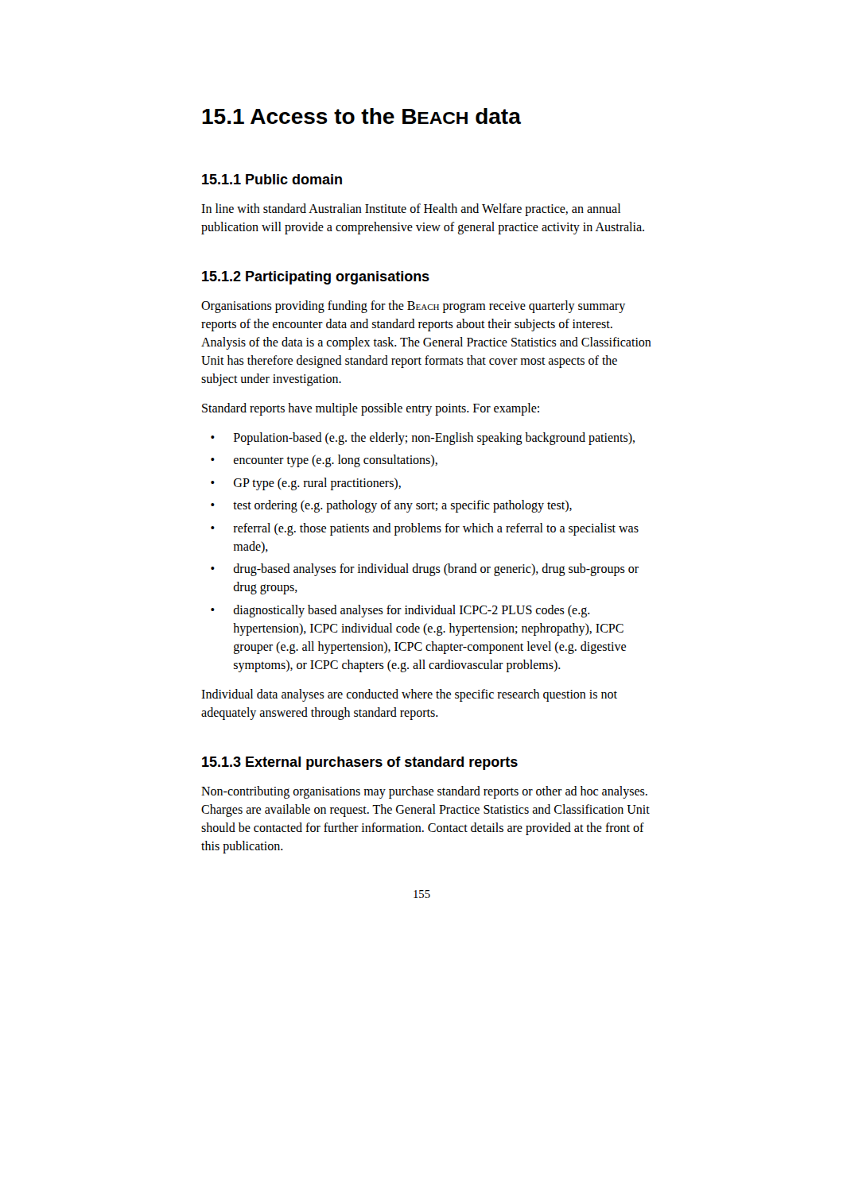15.1 Access to the BEACH data
15.1.1 Public domain
In line with standard Australian Institute of Health and Welfare practice, an annual publication will provide a comprehensive view of general practice activity in Australia.
15.1.2 Participating organisations
Organisations providing funding for the Beach program receive quarterly summary reports of the encounter data and standard reports about their subjects of interest. Analysis of the data is a complex task. The General Practice Statistics and Classification Unit has therefore designed standard report formats that cover most aspects of the subject under investigation.
Standard reports have multiple possible entry points. For example:
Population-based (e.g. the elderly; non-English speaking background patients),
encounter type (e.g. long consultations),
GP type (e.g. rural practitioners),
test ordering (e.g. pathology of any sort; a specific pathology test),
referral (e.g. those patients and problems for which a referral to a specialist was made),
drug-based analyses for individual drugs (brand or generic), drug sub-groups or drug groups,
diagnostically based analyses for individual ICPC-2 PLUS codes (e.g. hypertension), ICPC individual code (e.g. hypertension; nephropathy), ICPC grouper (e.g. all hypertension), ICPC chapter-component level (e.g. digestive symptoms), or ICPC chapters (e.g. all cardiovascular problems).
Individual data analyses are conducted where the specific research question is not adequately answered through standard reports.
15.1.3 External purchasers of standard reports
Non-contributing organisations may purchase standard reports or other ad hoc analyses. Charges are available on request. The General Practice Statistics and Classification Unit should be contacted for further information. Contact details are provided at the front of this publication.
155